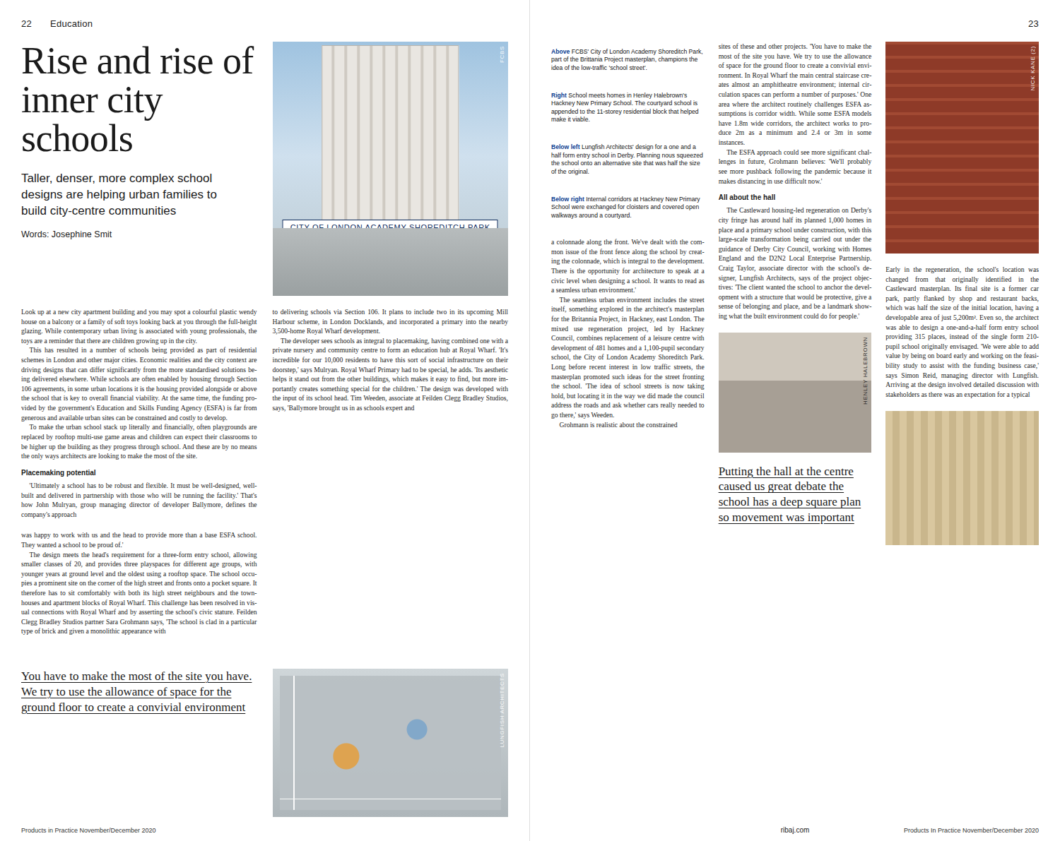22 Education
Rise and rise of
inner city schools
Taller, denser, more complex school designs are helping urban families to build city-centre communities
Words: Josephine Smit
CITY OF LONDON ACADEMY SHOREDITCH PARK
FCBS
Look up at a new city apartment building and you may spot a colourful plastic wendy house on a balcony or a family of soft toys looking back at you through the full-height glazing. While contemporary urban living is associated with young professionals, the toys are a reminder that there are children growing up in the city.
This has resulted in a number of schools being provided as part of residential schemes in London and other major cities. Economic realities and the city context are driving designs that can differ significantly from the more standardised solutions being delivered elsewhere. While schools are often enabled by housing through Section 106 agreements, in some urban locations it is the housing provided alongside or above the school that is key to overall financial viability. At the same time, the funding provided by the government's Education and Skills Funding Agency (ESFA) is far from generous and available urban sites can be constrained and costly to develop.
To make the urban school stack up literally and financially, often playgrounds are replaced by rooftop multi-use game areas and children can expect their classrooms to be higher up the building as they progress through school. And these are by no means the only ways architects are looking to make the most of the site.
Placemaking potential
'Ultimately a school has to be robust and flexible. It must be well-designed, well-built and delivered in partnership with those who will be running the facility.' That's how John Mulryan, group managing director of developer Ballymore, defines the company's approach
to delivering schools via Section 106. It plans to include two in its upcoming Mill Harbour scheme, in London Docklands, and incorporated a primary into the nearby 3,500-home Royal Wharf development.
The developer sees schools as integral to placemaking, having combined one with a private nursery and community centre to form an education hub at Royal Wharf. 'It's incredible for our 10,000 residents to have this sort of social infrastructure on their doorstep,' says Mulryan. Royal Wharf Primary had to be special, he adds. 'Its aesthetic helps it stand out from the other buildings, which makes it easy to find, but more importantly creates something special for the children.' The design was developed with the input of its school head. Tim Weeden, associate at Feilden Clegg Bradley Studios, says, 'Ballymore brought us in as schools expert and
was happy to work with us and the head to provide more than a base ESFA school. They wanted a school to be proud of.'
The design meets the head's requirement for a three-form entry school, allowing smaller classes of 20, and provides three playspaces for different age groups, with younger years at ground level and the oldest using a rooftop space. The school occupies a prominent site on the corner of the high street and fronts onto a pocket square. It therefore has to sit comfortably with both its high street neighbours and the townhouses and apartment blocks of Royal Wharf. This challenge has been resolved in visual connections with Royal Wharf and by asserting the school's civic stature. Feilden Clegg Bradley Studios partner Sara Grohmann says, 'The school is clad in a particular type of brick and given a monolithic appearance with
You have to make the most of the site you have. We try to use the allowance of space for the ground floor to create a convivial environment
LUNGFISH ARCHITECTS
Products in Practice November/December 2020
23
Above FCBS' City of London Academy Shoreditch Park, part of the Brittania Project masterplan, champions the idea of the low-traffic 'school street'.
Right School meets homes in Henley Halebrown's Hackney New Primary School. The courtyard school is appended to the 11-storey residential block that helped make it viable.
Below left Lungfish Architects' design for a one and a half form entry school in Derby. Planning nous squeezed the school onto an alternative site that was half the size of the original.
Below right Internal corridors at Hackney New Primary School were exchanged for cloisters and covered open walkways around a courtyard.
a colonnade along the front. We've dealt with the common issue of the front fence along the school by creating the colonnade, which is integral to the development. There is the opportunity for architecture to speak at a civic level when designing a school. It wants to read as a seamless urban environment.'
The seamless urban environment includes the street itself, something explored in the architect's masterplan for the Britannia Project, in Hackney, east London. The mixed use regeneration project, led by Hackney Council, combines replacement of a leisure centre with development of 481 homes and a 1,100-pupil secondary school, the City of London Academy Shoreditch Park. Long before recent interest in low traffic streets, the masterplan promoted such ideas for the street fronting the school. 'The idea of school streets is now taking hold, but locating it in the way we did made the council address the roads and ask whether cars really needed to go there,' says Weeden.
Grohmann is realistic about the constrained
sites of these and other projects. 'You have to make the most of the site you have. We try to use the allowance of space for the ground floor to create a convivial environment. In Royal Wharf the main central staircase creates almost an amphitheatre environment; internal circulation spaces can perform a number of purposes.' One area where the architect routinely challenges ESFA assumptions is corridor width. While some ESFA models have 1.8m wide corridors, the architect works to produce 2m as a minimum and 2.4 or 3m in some instances.
The ESFA approach could see more significant challenges in future, Grohmann believes: 'We'll probably see more pushback following the pandemic because it makes distancing in use difficult now.'
All about the hall
The Castleward housing-led regeneration on Derby's city fringe has around half its planned 1,000 homes in place and a primary school under construction, with this large-scale transformation being carried out under the guidance of Derby City Council, working with Homes England and the D2N2 Local Enterprise Partnership. Craig Taylor, associate director with the school's designer, Lungfish Architects, says of the project objectives: 'The client wanted the school to anchor the development with a structure that would be protective, give a sense of belonging and place, and be a landmark showing what the built environment could do for people.'
HENLEY HALEBROWN
Putting the hall at the centre caused us great debate the school has a deep square plan so movement was important
NICK KANE (2)
Early in the regeneration, the school's location was changed from that originally identified in the Castleward masterplan. Its final site is a former car park, partly flanked by shop and restaurant backs, which was half the size of the initial location, having a developable area of just 5,200m². Even so, the architect was able to design a one-and-a-half form entry school providing 315 places, instead of the single form 210-pupil school originally envisaged. 'We were able to add value by being on board early and working on the feasibility study to assist with the funding business case,' says Simon Reid, managing director with Lungfish. Arriving at the design involved detailed discussion with stakeholders as there was an expectation for a typical
ribaj.com
Products In Practice November/December 2020